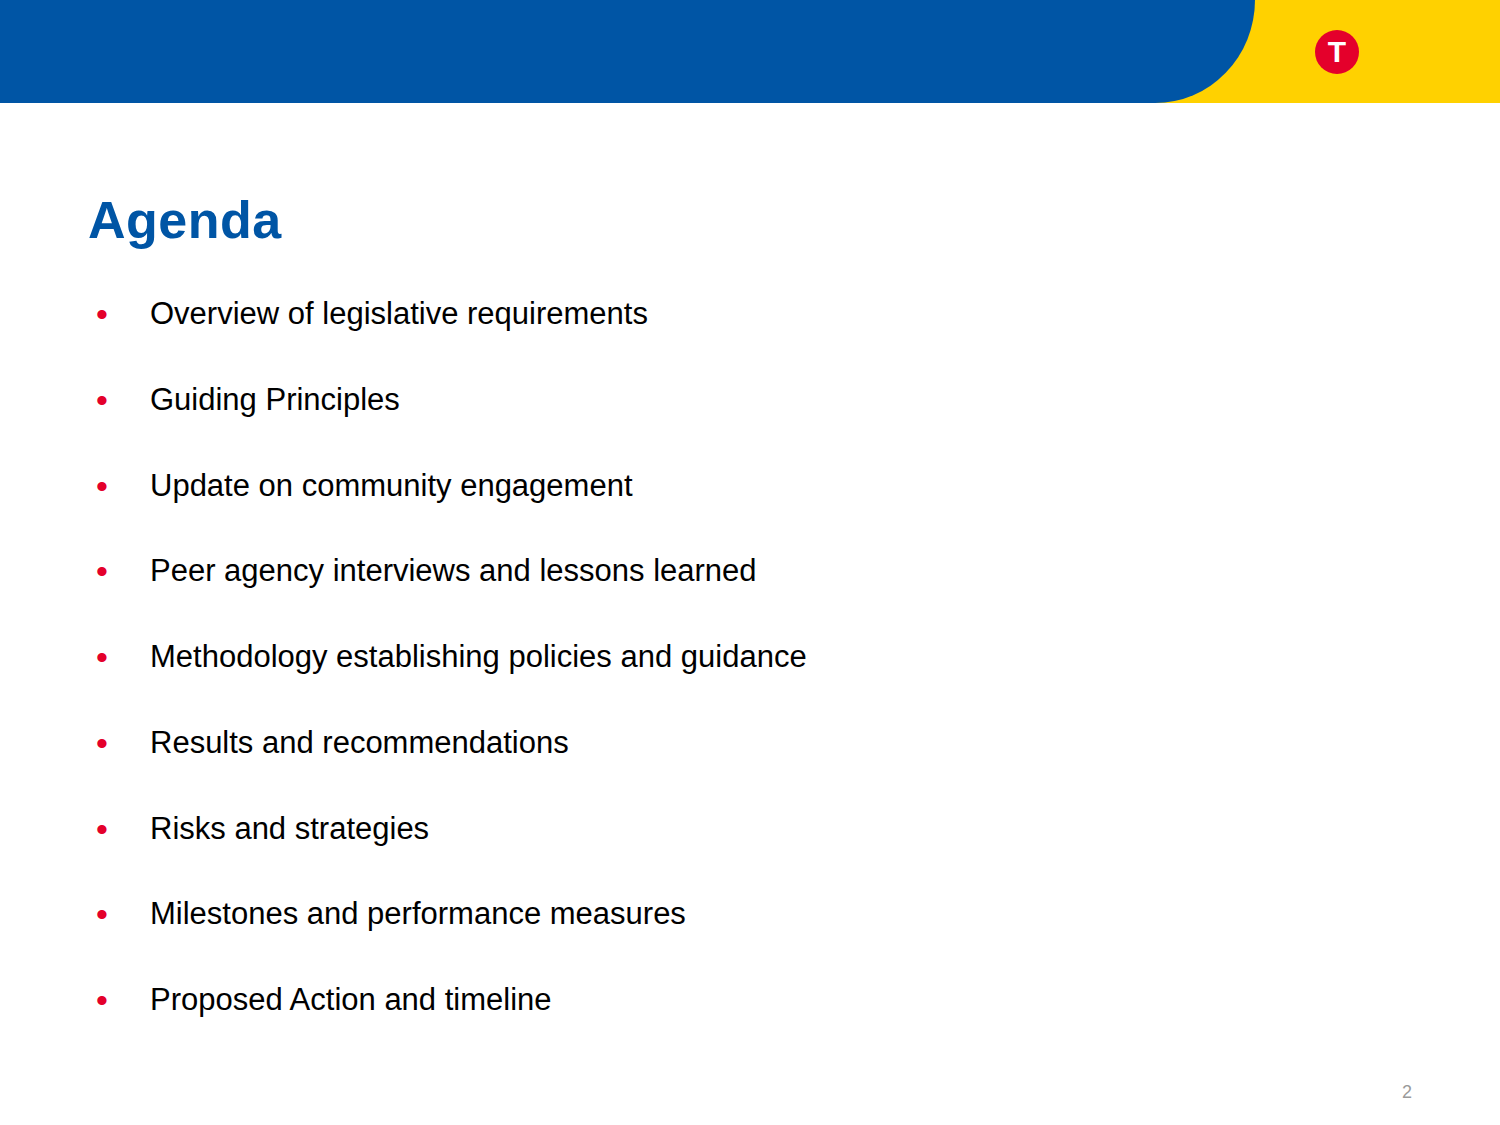T
Agenda
Overview of legislative requirements
Guiding Principles
Update on community engagement
Peer agency interviews and lessons learned
Methodology establishing policies and guidance
Results and recommendations
Risks and strategies
Milestones and performance measures
Proposed Action and timeline
2